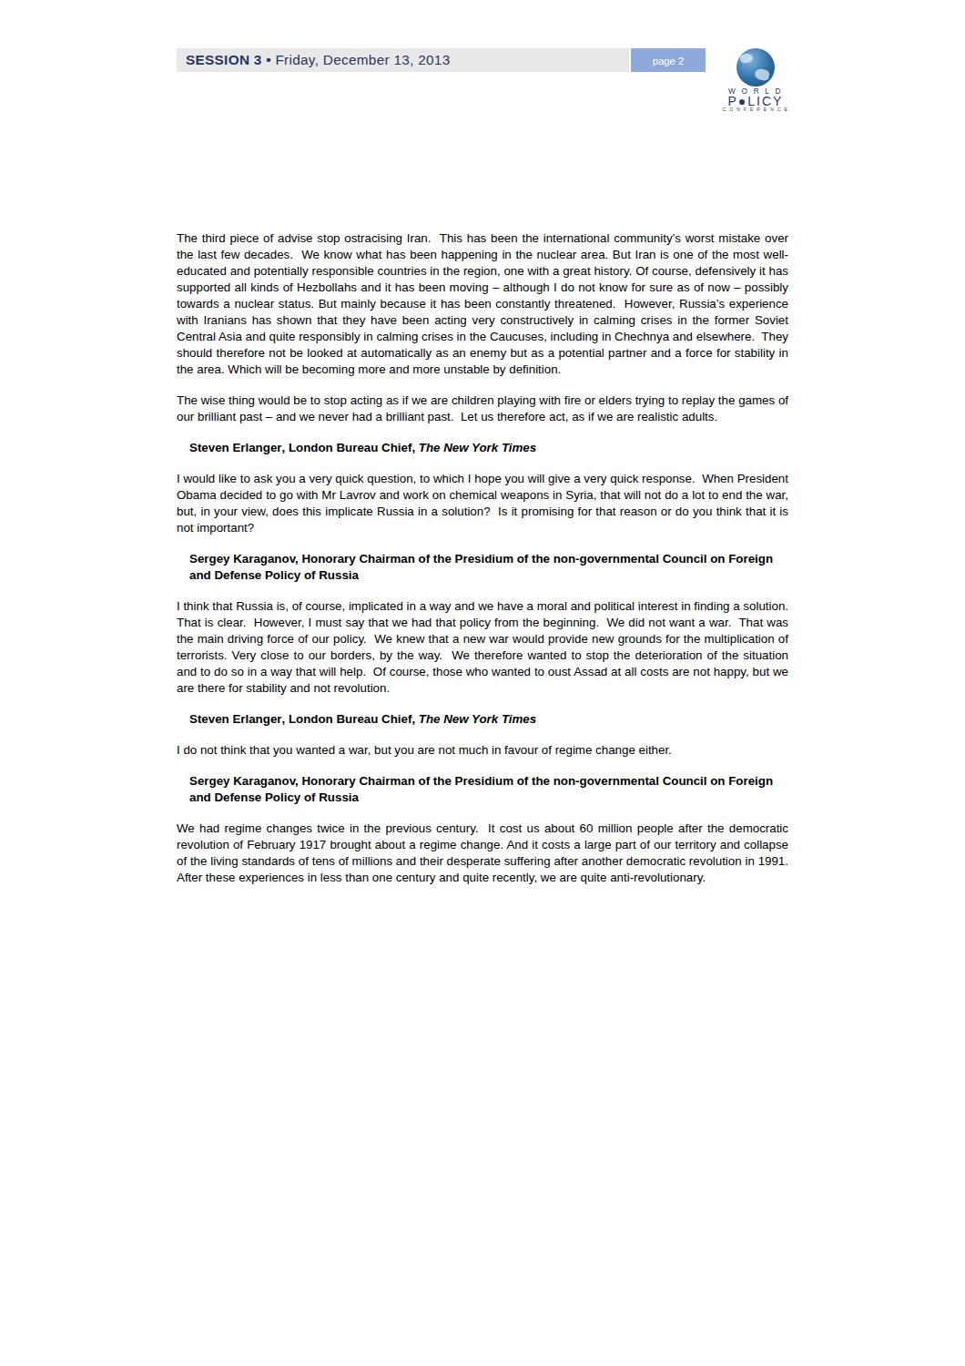SESSION 3 • Friday, December 13, 2013
page 2
W O R L D
P●LICY
C O N F E R E N C E
The third piece of advise stop ostracising Iran. This has been the international community’s worst mistake over the last few decades. We know what has been happening in the nuclear area. But Iran is one of the most well-educated and potentially responsible countries in the region, one with a great history. Of course, defensively it has supported all kinds of Hezbollahs and it has been moving – although I do not know for sure as of now – possibly towards a nuclear status. But mainly because it has been constantly threatened. However, Russia’s experience with Iranians has shown that they have been acting very constructively in calming crises in the former Soviet Central Asia and quite responsibly in calming crises in the Caucuses, including in Chechnya and elsewhere. They should therefore not be looked at automatically as an enemy but as a potential partner and a force for stability in the area. Which will be becoming more and more unstable by definition.
The wise thing would be to stop acting as if we are children playing with fire or elders trying to replay the games of our brilliant past – and we never had a brilliant past. Let us therefore act, as if we are realistic adults.
Steven Erlanger, London Bureau Chief, The New York Times
I would like to ask you a very quick question, to which I hope you will give a very quick response. When President Obama decided to go with Mr Lavrov and work on chemical weapons in Syria, that will not do a lot to end the war, but, in your view, does this implicate Russia in a solution? Is it promising for that reason or do you think that it is not important?
Sergey Karaganov, Honorary Chairman of the Presidium of the non-governmental Council on Foreign and Defense Policy of Russia
I think that Russia is, of course, implicated in a way and we have a moral and political interest in finding a solution. That is clear. However, I must say that we had that policy from the beginning. We did not want a war. That was the main driving force of our policy. We knew that a new war would provide new grounds for the multiplication of terrorists. Very close to our borders, by the way. We therefore wanted to stop the deterioration of the situation and to do so in a way that will help. Of course, those who wanted to oust Assad at all costs are not happy, but we are there for stability and not revolution.
Steven Erlanger, London Bureau Chief, The New York Times
I do not think that you wanted a war, but you are not much in favour of regime change either.
Sergey Karaganov, Honorary Chairman of the Presidium of the non-governmental Council on Foreign and Defense Policy of Russia
We had regime changes twice in the previous century. It cost us about 60 million people after the democratic revolution of February 1917 brought about a regime change. And it costs a large part of our territory and collapse of the living standards of tens of millions and their desperate suffering after another democratic revolution in 1991. After these experiences in less than one century and quite recently, we are quite anti-revolutionary.